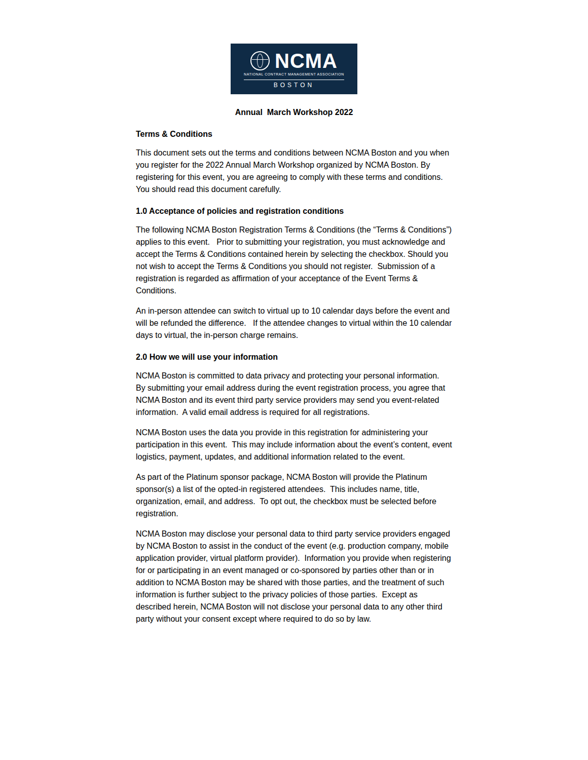NCMA
NATIONAL CONTRACT MANAGEMENT ASSOCIATION
BOSTON
Annual March Workshop 2022
Terms & Conditions
This document sets out the terms and conditions between NCMA Boston and you when you register for the 2022 Annual March Workshop organized by NCMA Boston. By registering for this event, you are agreeing to comply with these terms and conditions. You should read this document carefully.
1.0 Acceptance of policies and registration conditions
The following NCMA Boston Registration Terms & Conditions (the “Terms & Conditions”) applies to this event. Prior to submitting your registration, you must acknowledge and accept the Terms & Conditions contained herein by selecting the checkbox. Should you not wish to accept the Terms & Conditions you should not register. Submission of a registration is regarded as affirmation of your acceptance of the Event Terms & Conditions.
An in-person attendee can switch to virtual up to 10 calendar days before the event and will be refunded the difference. If the attendee changes to virtual within the 10 calendar days to virtual, the in-person charge remains.
2.0 How we will use your information
NCMA Boston is committed to data privacy and protecting your personal information. By submitting your email address during the event registration process, you agree that NCMA Boston and its event third party service providers may send you event-related information. A valid email address is required for all registrations.
NCMA Boston uses the data you provide in this registration for administering your participation in this event. This may include information about the event’s content, event logistics, payment, updates, and additional information related to the event.
As part of the Platinum sponsor package, NCMA Boston will provide the Platinum sponsor(s) a list of the opted-in registered attendees. This includes name, title, organization, email, and address. To opt out, the checkbox must be selected before registration.
NCMA Boston may disclose your personal data to third party service providers engaged by NCMA Boston to assist in the conduct of the event (e.g. production company, mobile application provider, virtual platform provider). Information you provide when registering for or participating in an event managed or co-sponsored by parties other than or in addition to NCMA Boston may be shared with those parties, and the treatment of such information is further subject to the privacy policies of those parties. Except as described herein, NCMA Boston will not disclose your personal data to any other third party without your consent except where required to do so by law.